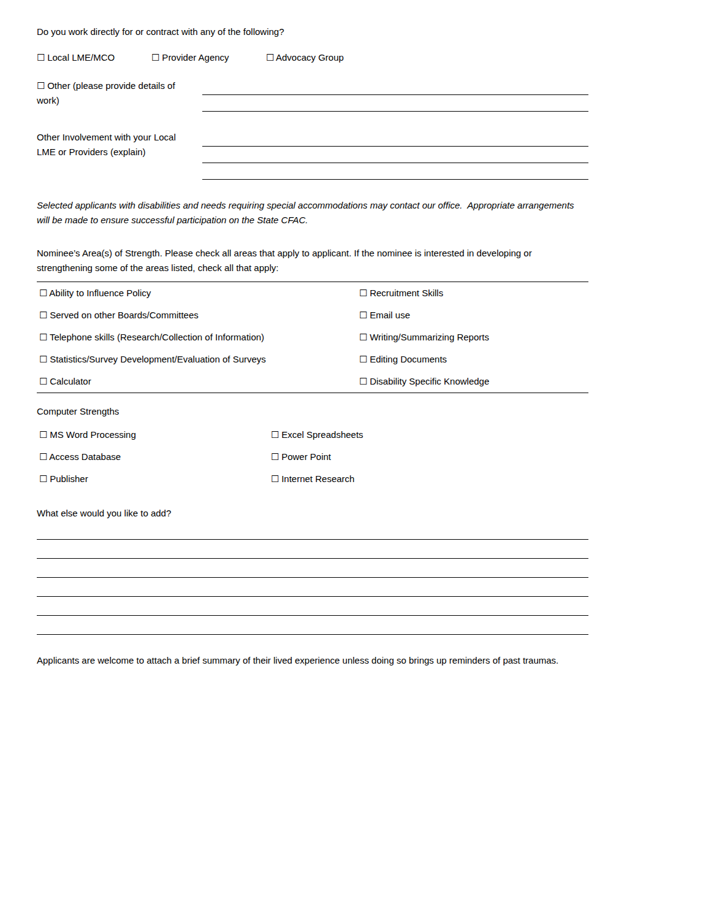Do you work directly for or contract with any of the following?
☐ Local LME/MCO
☐ Provider Agency
☐ Advocacy Group
☐ Other (please provide details of work)
Other Involvement with your Local LME or Providers (explain)
Selected applicants with disabilities and needs requiring special accommodations may contact our office. Appropriate arrangements will be made to ensure successful participation on the State CFAC.
Nominee’s Area(s) of Strength. Please check all areas that apply to applicant. If the nominee is interested in developing or strengthening some of the areas listed, check all that apply:
| ☐ Ability to Influence Policy | ☐ Recruitment Skills |
| ☐ Served on other Boards/Committees | ☐ Email use |
| ☐ Telephone skills (Research/Collection of Information) | ☐ Writing/Summarizing Reports |
| ☐ Statistics/Survey Development/Evaluation of Surveys | ☐ Editing Documents |
| ☐ Calculator | ☐ Disability Specific Knowledge |
Computer Strengths
| ☐ MS Word Processing | ☐ Excel Spreadsheets |
| ☐ Access Database | ☐ Power Point |
| ☐ Publisher | ☐ Internet Research |
What else would you like to add?
Applicants are welcome to attach a brief summary of their lived experience unless doing so brings up reminders of past traumas.